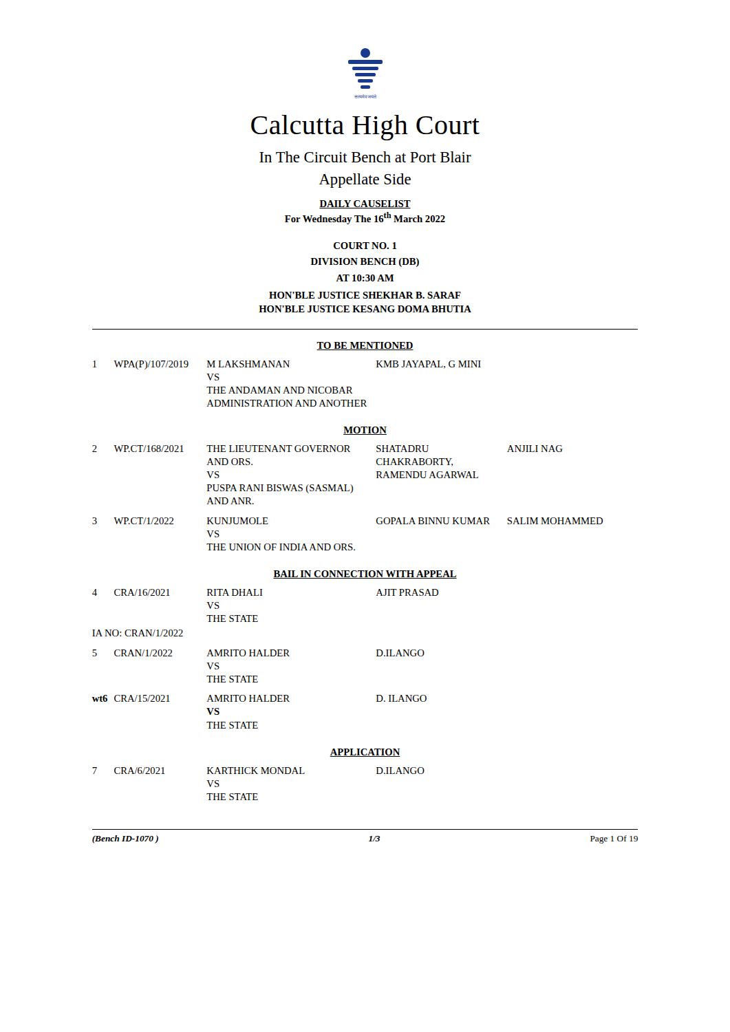Calcutta High Court
In The Circuit Bench at Port Blair
Appellate Side
DAILY CAUSELIST
For Wednesday The 16th March 2022
COURT NO. 1
DIVISION BENCH (DB)
AT 10:30 AM
HON'BLE JUSTICE SHEKHAR B. SARAF
HON'BLE JUSTICE KESANG DOMA BHUTIA
TO BE MENTIONED
| 1 | WPA(P)/107/2019 | M LAKSHMANAN VS THE ANDAMAN AND NICOBAR ADMINISTRATION AND ANOTHER | KMB JAYAPAL, G MINI | |
MOTION
| 2 | WP.CT/168/2021 | THE LIEUTENANT GOVERNOR AND ORS. VS PUSPA RANI BISWAS (SASMAL) AND ANR. | SHATADRU CHAKRABORTY, RAMENDU AGARWAL | ANJILI NAG |
| 3 | WP.CT/1/2022 | KUNJUMOLE VS THE UNION OF INDIA AND ORS. | GOPALA BINNU KUMAR | SALIM MOHAMMED |
BAIL IN CONNECTION WITH APPEAL
| 4 | CRA/16/2021 | RITA DHALI VS THE STATE | AJIT PRASAD | |
IA NO: CRAN/1/2022
| 5 | CRAN/1/2022 | AMRITO HALDER VS THE STATE | D.ILANGO | |
| wt6 | CRA/15/2021 | AMRITO HALDER VS THE STATE | D. ILANGO | |
APPLICATION
| 7 | CRA/6/2021 | KARTHICK MONDAL VS THE STATE | D.ILANGO | |
(Bench ID-1070 ) 1/3 Page 1 Of 19